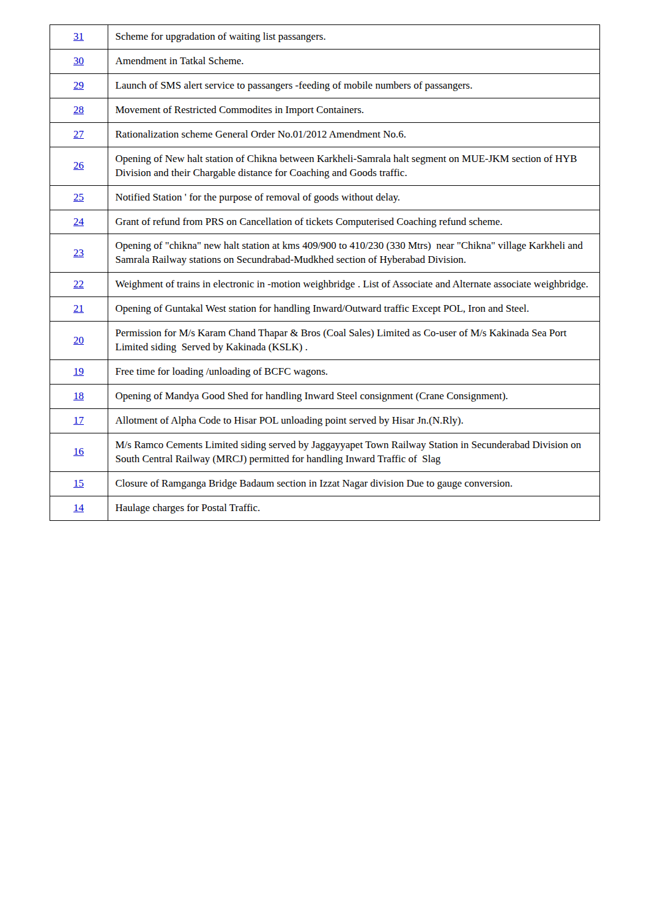| 31 | Scheme for upgradation of waiting list passangers. |
| 30 | Amendment in Tatkal Scheme. |
| 29 | Launch of SMS alert service to passangers -feeding of mobile numbers of passangers. |
| 28 | Movement of Restricted Commodites in Import Containers. |
| 27 | Rationalization scheme General Order No.01/2012 Amendment No.6. |
| 26 | Opening of New halt station of Chikna between Karkheli-Samrala halt segment on MUE-JKM section of HYB Division and their Chargable distance for Coaching and Goods traffic. |
| 25 | Notified Station ' for the purpose of removal of goods without delay. |
| 24 | Grant of refund from PRS on Cancellation of tickets Computerised Coaching refund scheme. |
| 23 | Opening of "chikna" new halt station at kms 409/900 to 410/230 (330 Mtrs) near "Chikna" village Karkheli and Samrala Railway stations on Secundrabad-Mudkhed section of Hyberabad Division. |
| 22 | Weighment of trains in electronic in -motion weighbridge . List of Associate and Alternate associate weighbridge. |
| 21 | Opening of Guntakal West station for handling Inward/Outward traffic Except POL, Iron and Steel. |
| 20 | Permission for M/s Karam Chand Thapar & Bros (Coal Sales) Limited as Co-user of M/s Kakinada Sea Port Limited siding Served by Kakinada (KSLK) . |
| 19 | Free time for loading /unloading of BCFC wagons. |
| 18 | Opening of Mandya Good Shed for handling Inward Steel consignment (Crane Consignment). |
| 17 | Allotment of Alpha Code to Hisar POL unloading point served by Hisar Jn.(N.Rly). |
| 16 | M/s Ramco Cements Limited siding served by Jaggayyapet Town Railway Station in Secunderabad Division on South Central Railway (MRCJ) permitted for handling Inward Traffic of Slag |
| 15 | Closure of Ramganga Bridge Badaum section in Izzat Nagar division Due to gauge conversion. |
| 14 | Haulage charges for Postal Traffic. |